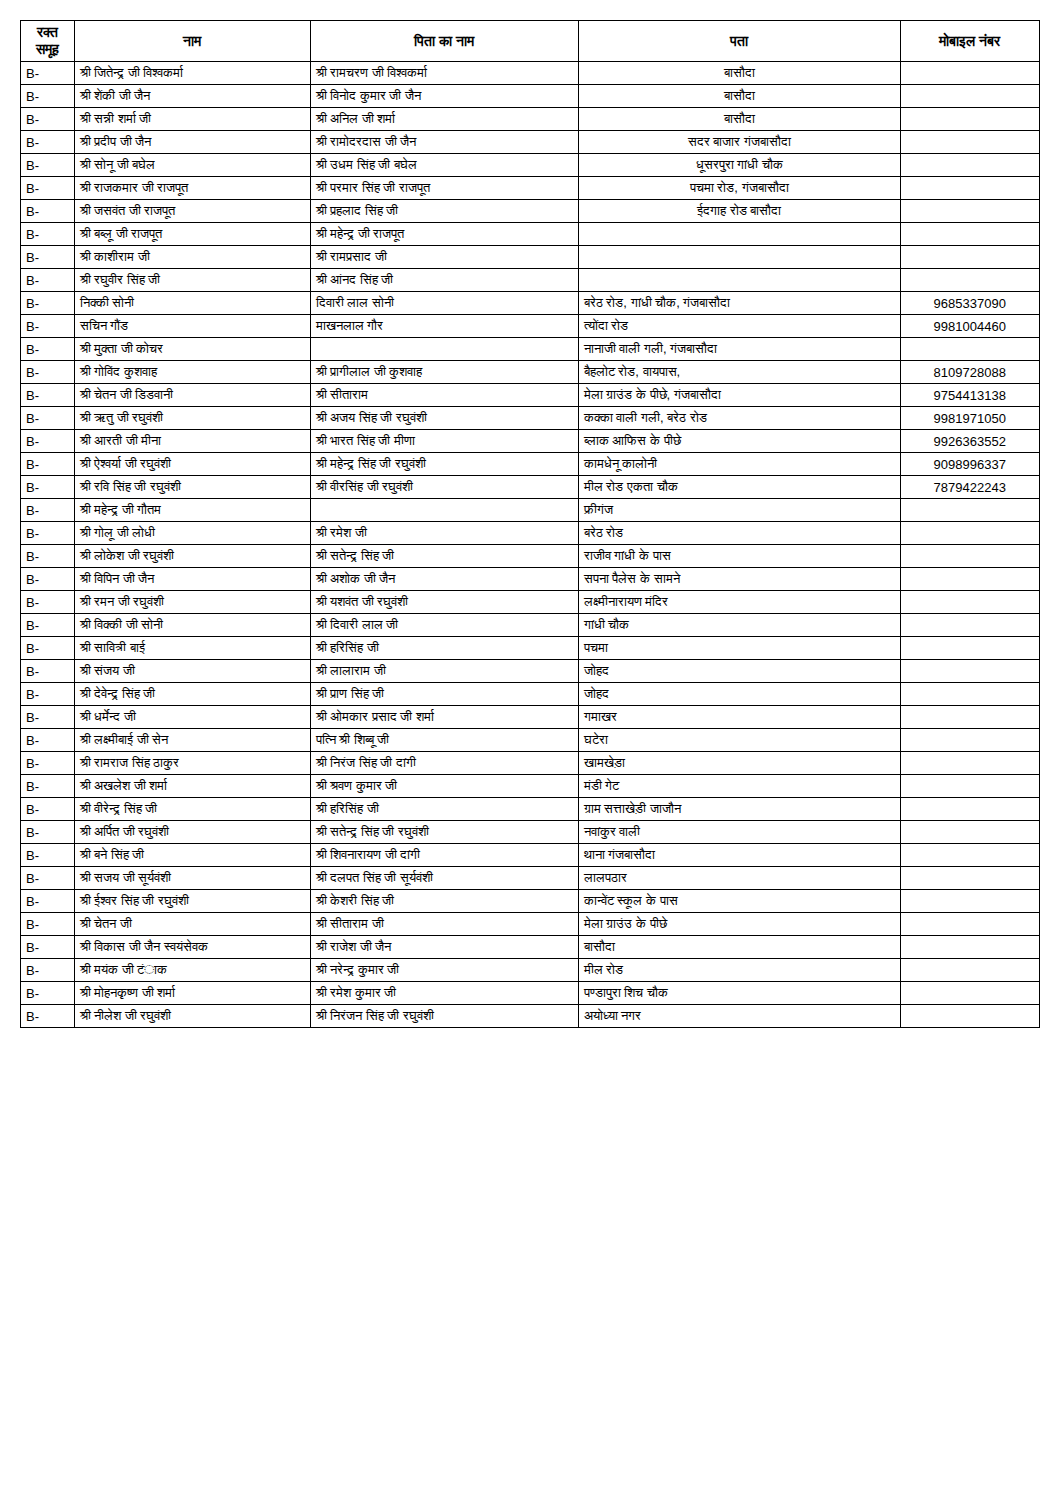| रक्त समूह | नाम | पिता का नाम | पता | मोबाइल नंबर |
| --- | --- | --- | --- | --- |
| B- | श्री जितेन्द्र जी विश्वकर्मा | श्री रामचरण जी विश्वकर्मा | बासौदा | |
| B- | श्री शेंकी जी जैन | श्री विनोद कुमार जी जैन | बासौदा | |
| B- | श्री सन्नी शर्मा जी | श्री अनिल जी शर्मा | बासौदा | |
| B- | श्री प्रदीप जी जैन | श्री रामोदरदास जी जैन | सदर बाजार गंजबासौदा | |
| B- | श्री सोनू जी बघेल | श्री उधम सिंह जी बघेल | धूसरपुरा गांधी चौक | |
| B- | श्री राजकमार जी राजपूत | श्री परमार सिंह जी राजपूत | पचमा रोड, गंजबासौदा | |
| B- | श्री जसवंत जी राजपूत | श्री प्रहलाद सिंह जी | ईदगाह रोड बासौदा | |
| B- | श्री बब्लू जी राजपूत | श्री महेन्द्र जी राजपूत | | |
| B- | श्री काशीराम जी | श्री रामप्रसाद जी | | |
| B- | श्री रघुवीर सिंह जी | श्री आंनद सिंह जी | | |
| B- | निक्की सोनी | दिवारी लाल सोनी | बरेठ रोड, गांधी चौक, गंजबासौदा | 9685337090 |
| B- | सचिन गौंड | माखनलाल गौर | त्योंदा रोड | 9981004460 |
| B- | श्री मुक्ता जी कोचर | | नानाजी वाली गली, गंजबासौदा | |
| B- | श्री गोविंद कुशवाह | श्री प्रागीलाल जी कुशवाह | बैहलोट रोड, वायपास, | 8109728088 |
| B- | श्री चेतन जी डिडवानी | श्री सीताराम | मेला ग्राउंड के पीछे, गंजबासौदा | 9754413138 |
| B- | श्री ऋतु जी रघुवंशी | श्री अजय सिंह जी रघुवंशी | कक्का वाली गली, बरेठ रोड | 9981971050 |
| B- | श्री आरती जी मीना | श्री भारत सिंह जी मीणा | ब्लाक आफिस के पीछे | 9926363552 |
| B- | श्री ऐश्वर्या जी रघुवंशी | श्री महेन्द्र सिंह जी रघुवंशी | कामधेनू कालोनी | 9098996337 |
| B- | श्री रवि सिंह जी रघुवंशी | श्री वीरसिंह जी रघुवंशी | मील रोड एकता चौक | 7879422243 |
| B- | श्री महेन्द्र जी गौतम | | फ्रीगंज | |
| B- | श्री गोलू जी लोधी | श्री रमेश जी | बरेठ रोड | |
| B- | श्री लोकेश जी रघुवंशी | श्री सतेन्द्र सिंह जी | राजीव गांधी के पास | |
| B- | श्री विपिन जी जैन | श्री अशोक जी जैन | सपना पैलेस के सामने | |
| B- | श्री रमन जी रघुवंशी | श्री यशवंत जी रघुवंशी | लक्ष्मीनारायण मंदिर | |
| B- | श्री विक्की जी सोनी | श्री दिवारी लाल जी | गांधी चौक | |
| B- | श्री सावित्री बाई | श्री हरिसिंह जी | पचमा | |
| B- | श्री संजय जी | श्री लालाराम जी | जोहद | |
| B- | श्री देवेन्द्र सिंह जी | श्री प्राण सिंह जी | जोहद | |
| B- | श्री धर्मेन्द जी | श्री ओमकार प्रसाद जी शर्मा | गमाखर | |
| B- | श्री लक्ष्मीबाई जी सेन | पत्नि श्री शिब्बू जी | घटेरा | |
| B- | श्री रामराज सिंह ठाकुर | श्री निरंज सिंह जी दांगी | खामखेड़ा | |
| B- | श्री अखलेश जी शर्मा | श्री श्रवण कुमार जी | मंडी गेट | |
| B- | श्री वीरेन्द्र सिंह जी | श्री हरिसिंह जी | ग्राम सत्ताखेड़ी जाजौन | |
| B- | श्री अर्पित जी रघुवंशी | श्री सतेन्द्र सिंह जी रघुवंशी | नवांकुर वाली | |
| B- | श्री बने सिंह जी | श्री शिवनारायण जी दांगी | थाना गंजबासौदा | |
| B- | श्री सजय जी सूर्यवंशी | श्री दलपत सिंह जी सूर्यवंशी | लालपठार | |
| B- | श्री ईश्वर सिंह जी रघुवंशी | श्री केशरी सिंह जी | कान्वेंट स्कूल के पास | |
| B- | श्री चेतन जी | श्री सीताराम जी | मेला ग्राउंउ के पीछे | |
| B- | श्री विकास जी जैन स्वयंसेवक | श्री राजेश जी जैन | बासौदा | |
| B- | श्री मयंक जी टंाक | श्री नरेन्द्र कुमार जी | मील रोड | |
| B- | श्री मोहनकृष्ण जी शर्मा | श्री रमेश कुमार जी | पण्डापुरा शिच चौक | |
| B- | श्री नीलेश जी रघुवंशी | श्री निरंजन सिंह जी रघुवंशी | अयोध्या नगर | |